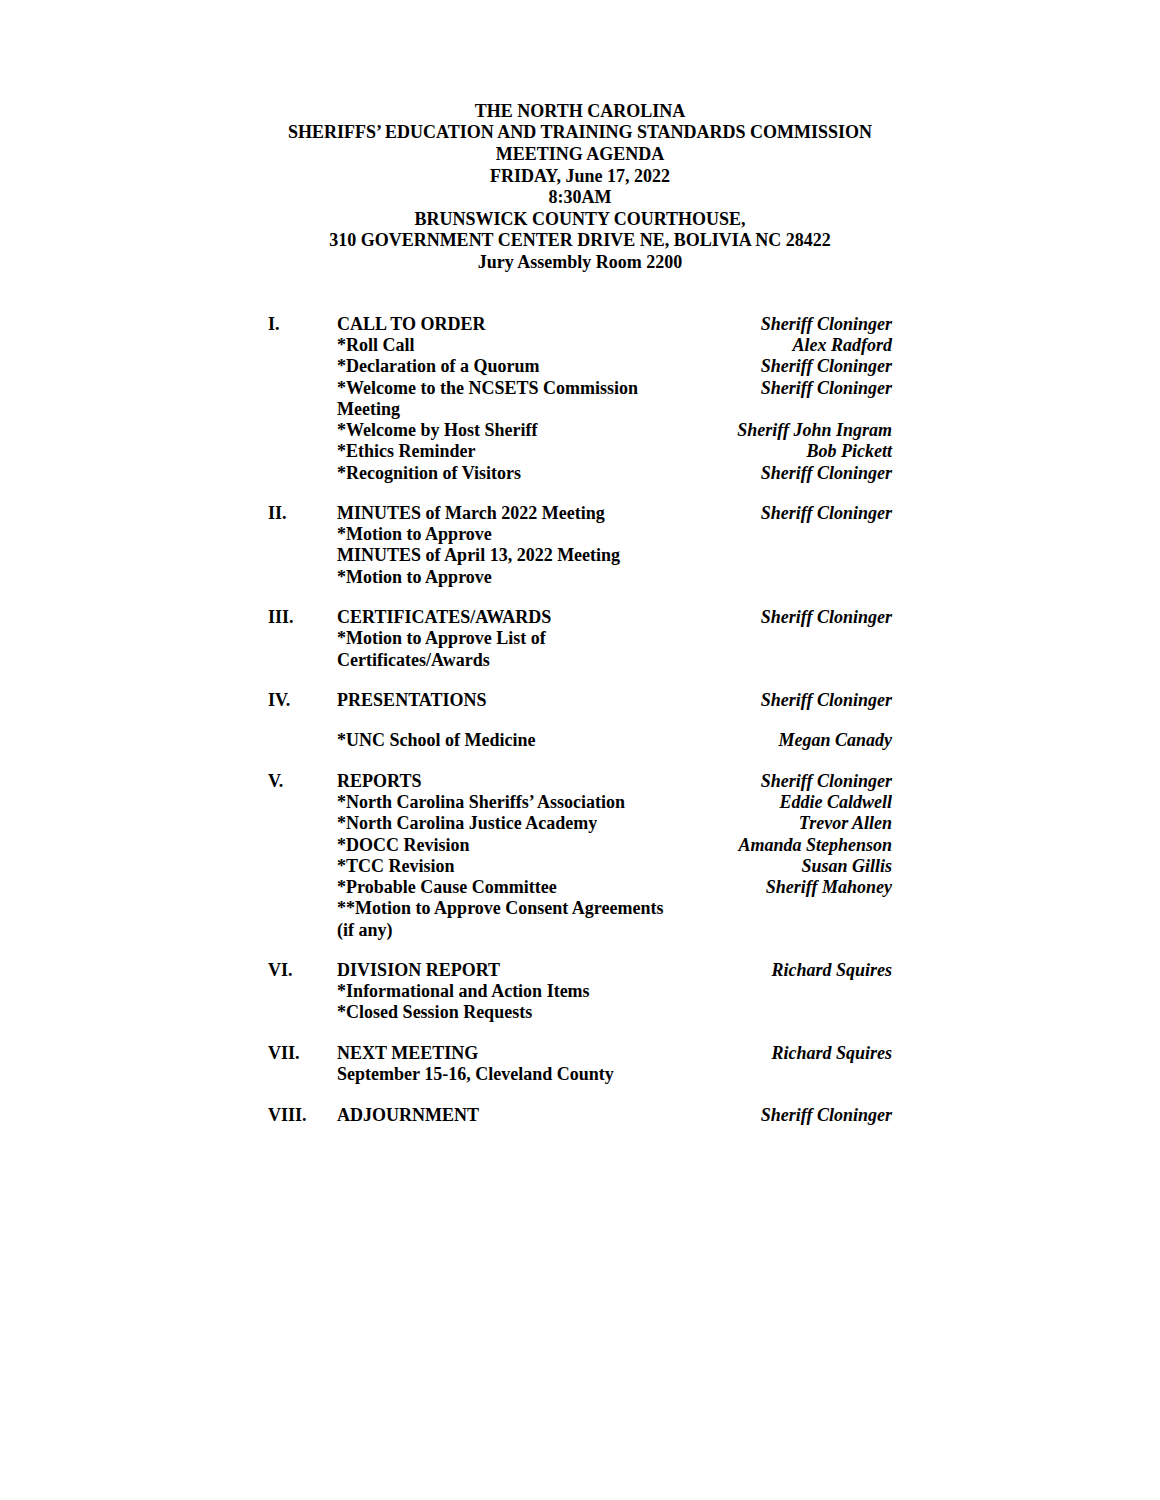THE NORTH CAROLINA
SHERIFFS’ EDUCATION AND TRAINING STANDARDS COMMISSION
MEETING AGENDA
FRIDAY, June 17, 2022
8:30AM
BRUNSWICK COUNTY COURTHOUSE,
310 GOVERNMENT CENTER DRIVE NE, BOLIVIA NC 28422
Jury Assembly Room 2200
| I. | CALL TO ORDER | Sheriff Cloninger |
| | *Roll Call | Alex Radford |
| | *Declaration of a Quorum | Sheriff Cloninger |
| | *Welcome to the NCSETS Commission Meeting | Sheriff Cloninger |
| | *Welcome by Host Sheriff | Sheriff John Ingram |
| | *Ethics Reminder | Bob Pickett |
| | *Recognition of Visitors | Sheriff Cloninger |
| II. | MINUTES of March 2022 Meeting | Sheriff Cloninger |
| | *Motion to Approve | |
| | MINUTES of April 13, 2022 Meeting | |
| | *Motion to Approve | |
| III. | CERTIFICATES/AWARDS | Sheriff Cloninger |
| | *Motion to Approve List of Certificates/Awards | |
| IV. | PRESENTATIONS | Sheriff Cloninger |
| | *UNC School of Medicine | Megan Canady |
| V. | REPORTS | Sheriff Cloninger |
| | *North Carolina Sheriffs’ Association | Eddie Caldwell |
| | *North Carolina Justice Academy | Trevor Allen |
| | *DOCC Revision | Amanda Stephenson |
| | *TCC Revision | Susan Gillis |
| | *Probable Cause Committee | Sheriff Mahoney |
| | **Motion to Approve Consent Agreements (if any) | |
| VI. | DIVISION REPORT | Richard Squires |
| | *Informational and Action Items | |
| | *Closed Session Requests | |
| VII. | NEXT MEETING | Richard Squires |
| | September 15-16, Cleveland County | |
| VIII. | ADJOURNMENT | Sheriff Cloninger |